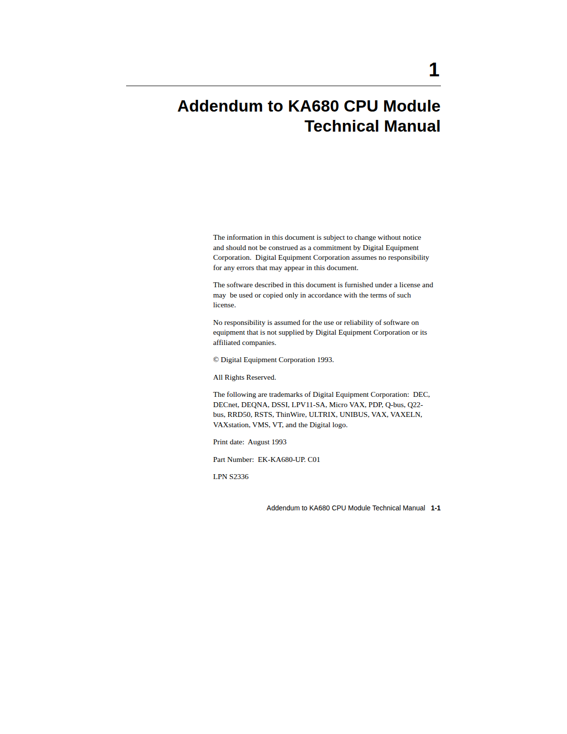1
Addendum to KA680 CPU Module
Technical Manual
The information in this document is subject to change without notice and should not be construed as a commitment by Digital Equipment Corporation. Digital Equipment Corporation assumes no responsibility for any errors that may appear in this document.
The software described in this document is furnished under a license and may be used or copied only in accordance with the terms of such license.
No responsibility is assumed for the use or reliability of software on equipment that is not supplied by Digital Equipment Corporation or its affiliated companies.
© Digital Equipment Corporation 1993.
All Rights Reserved.
The following are trademarks of Digital Equipment Corporation: DEC, DECnet, DEQNA, DSSI, LPV11-SA, Micro VAX, PDP, Q-bus, Q22-bus, RRD50, RSTS, ThinWire, ULTRIX, UNIBUS, VAX, VAXELN, VAXstation, VMS, VT, and the Digital logo.
Print date: August 1993
Part Number: EK-KA680-UP. C01
LPN S2336
Addendum to KA680 CPU Module Technical Manual1-1